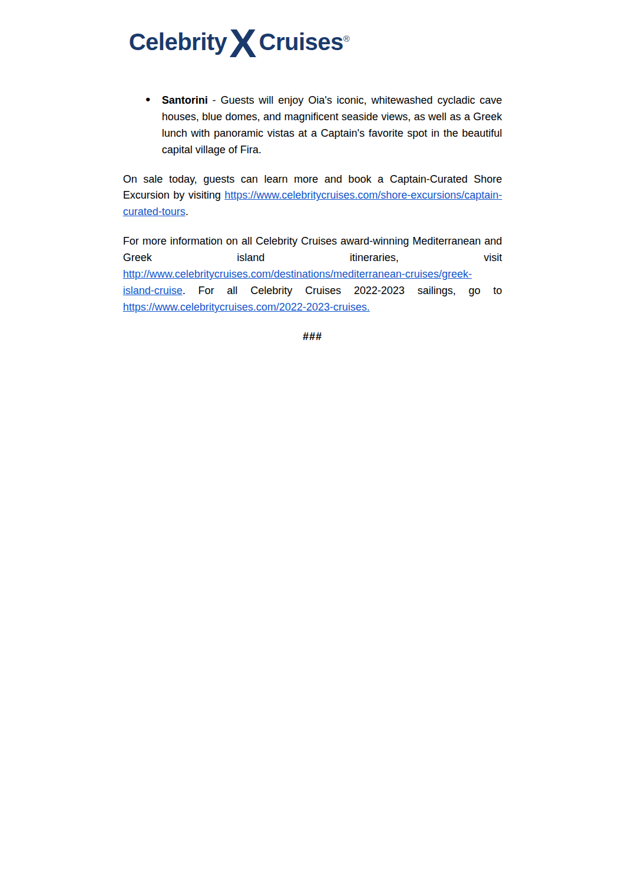Celebrity XCruises®
Santorini - Guests will enjoy Oia's iconic, whitewashed cycladic cave houses, blue domes, and magnificent seaside views, as well as a Greek lunch with panoramic vistas at a Captain's favorite spot in the beautiful capital village of Fira.
On sale today, guests can learn more and book a Captain-Curated Shore Excursion by visiting https://www.celebritycruises.com/shore-excursions/captain-curated-tours.
For more information on all Celebrity Cruises award-winning Mediterranean and Greek island itineraries, visit http://www.celebritycruises.com/destinations/mediterranean-cruises/greek-island-cruise. For all Celebrity Cruises 2022-2023 sailings, go to https://www.celebritycruises.com/2022-2023-cruises.
###